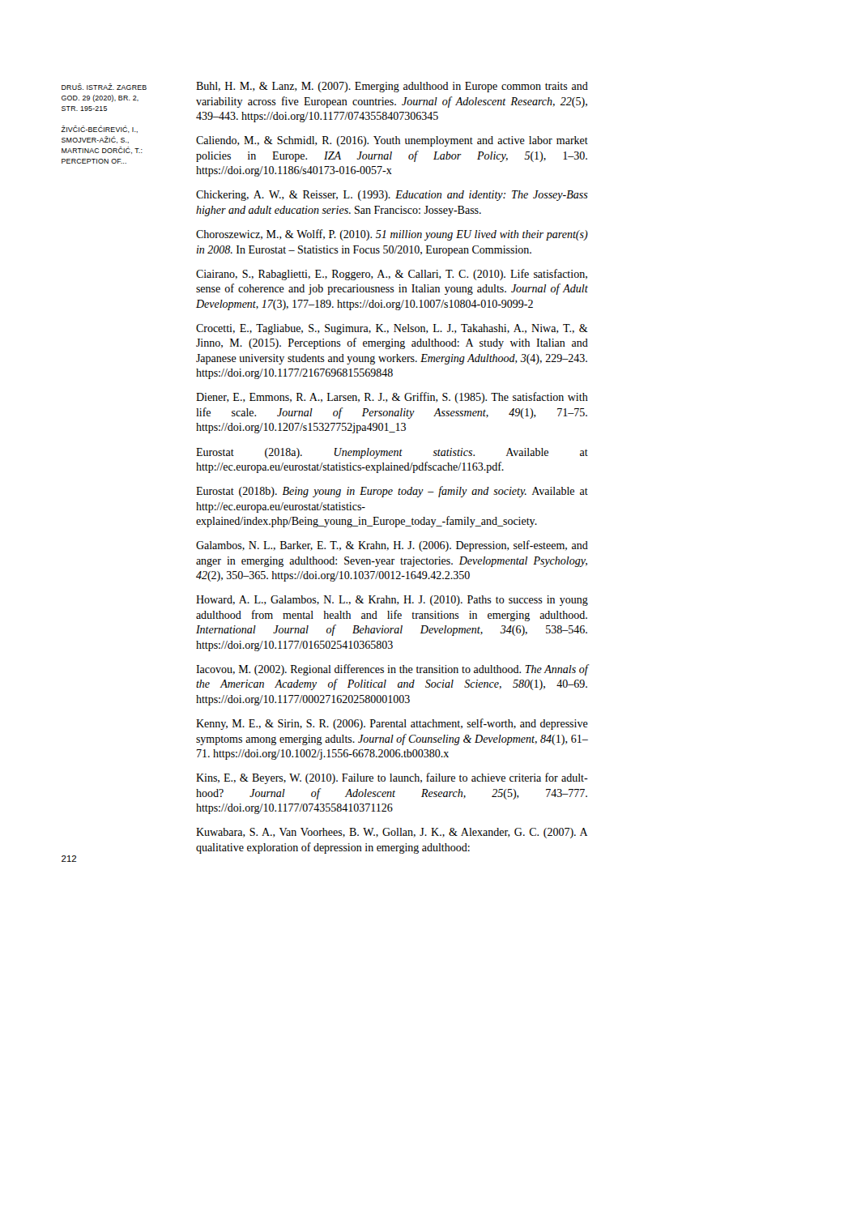DRUŠ. ISTRAŽ. ZAGREB
GOD. 29 (2020), BR. 2,
STR. 195-215
ŽIVČIĆ-BEĆIREVIĆ, I.,
SMOJVER-AŽIĆ, S.,
MARTINAC DORČIĆ, T.:
PERCEPTION OF...
Buhl, H. M., & Lanz, M. (2007). Emerging adulthood in Europe common traits and variability across five European countries. Journal of Adolescent Research, 22(5), 439–443. https://doi.org/10.1177/0743558407306345
Caliendo, M., & Schmidl, R. (2016). Youth unemployment and active labor market policies in Europe. IZA Journal of Labor Policy, 5(1), 1–30. https://doi.org/10.1186/s40173-016-0057-x
Chickering, A. W., & Reisser, L. (1993). Education and identity: The Jossey-Bass higher and adult education series. San Francisco: Jossey-Bass.
Choroszewicz, M., & Wolff, P. (2010). 51 million young EU lived with their parent(s) in 2008. In Eurostat – Statistics in Focus 50/2010, European Commission.
Ciairano, S., Rabaglietti, E., Roggero, A., & Callari, T. C. (2010). Life satisfaction, sense of coherence and job precariousness in Italian young adults. Journal of Adult Development, 17(3), 177–189. https://doi.org/10.1007/s10804-010-9099-2
Crocetti, E., Tagliabue, S., Sugimura, K., Nelson, L. J., Takahashi, A., Niwa, T., & Jinno, M. (2015). Perceptions of emerging adulthood: A study with Italian and Japanese university students and young workers. Emerging Adulthood, 3(4), 229–243. https://doi.org/10.1177/2167696815569848
Diener, E., Emmons, R. A., Larsen, R. J., & Griffin, S. (1985). The satisfaction with life scale. Journal of Personality Assessment, 49(1), 71–75. https://doi.org/10.1207/s15327752jpa4901_13
Eurostat (2018a). Unemployment statistics. Available at http://ec.europa.eu/eurostat/statistics-explained/pdfscache/1163.pdf.
Eurostat (2018b). Being young in Europe today – family and society. Available at http://ec.europa.eu/eurostat/statistics-explained/index.php/Being_young_in_Europe_today_-family_and_society.
Galambos, N. L., Barker, E. T., & Krahn, H. J. (2006). Depression, self-esteem, and anger in emerging adulthood: Seven-year trajectories. Developmental Psychology, 42(2), 350–365. https://doi.org/10.1037/0012-1649.42.2.350
Howard, A. L., Galambos, N. L., & Krahn, H. J. (2010). Paths to success in young adulthood from mental health and life transitions in emerging adulthood. International Journal of Behavioral Development, 34(6), 538–546. https://doi.org/10.1177/0165025410365803
Iacovou, M. (2002). Regional differences in the transition to adulthood. The Annals of the American Academy of Political and Social Science, 580(1), 40–69. https://doi.org/10.1177/0002716202580001003
Kenny, M. E., & Sirin, S. R. (2006). Parental attachment, self-worth, and depressive symptoms among emerging adults. Journal of Counseling & Development, 84(1), 61–71. https://doi.org/10.1002/j.1556-6678.2006.tb00380.x
Kins, E., & Beyers, W. (2010). Failure to launch, failure to achieve criteria for adulthood? Journal of Adolescent Research, 25(5), 743–777. https://doi.org/10.1177/0743558410371126
Kuwabara, S. A., Van Voorhees, B. W., Gollan, J. K., & Alexander, G. C. (2007). A qualitative exploration of depression in emerging adulthood:
212